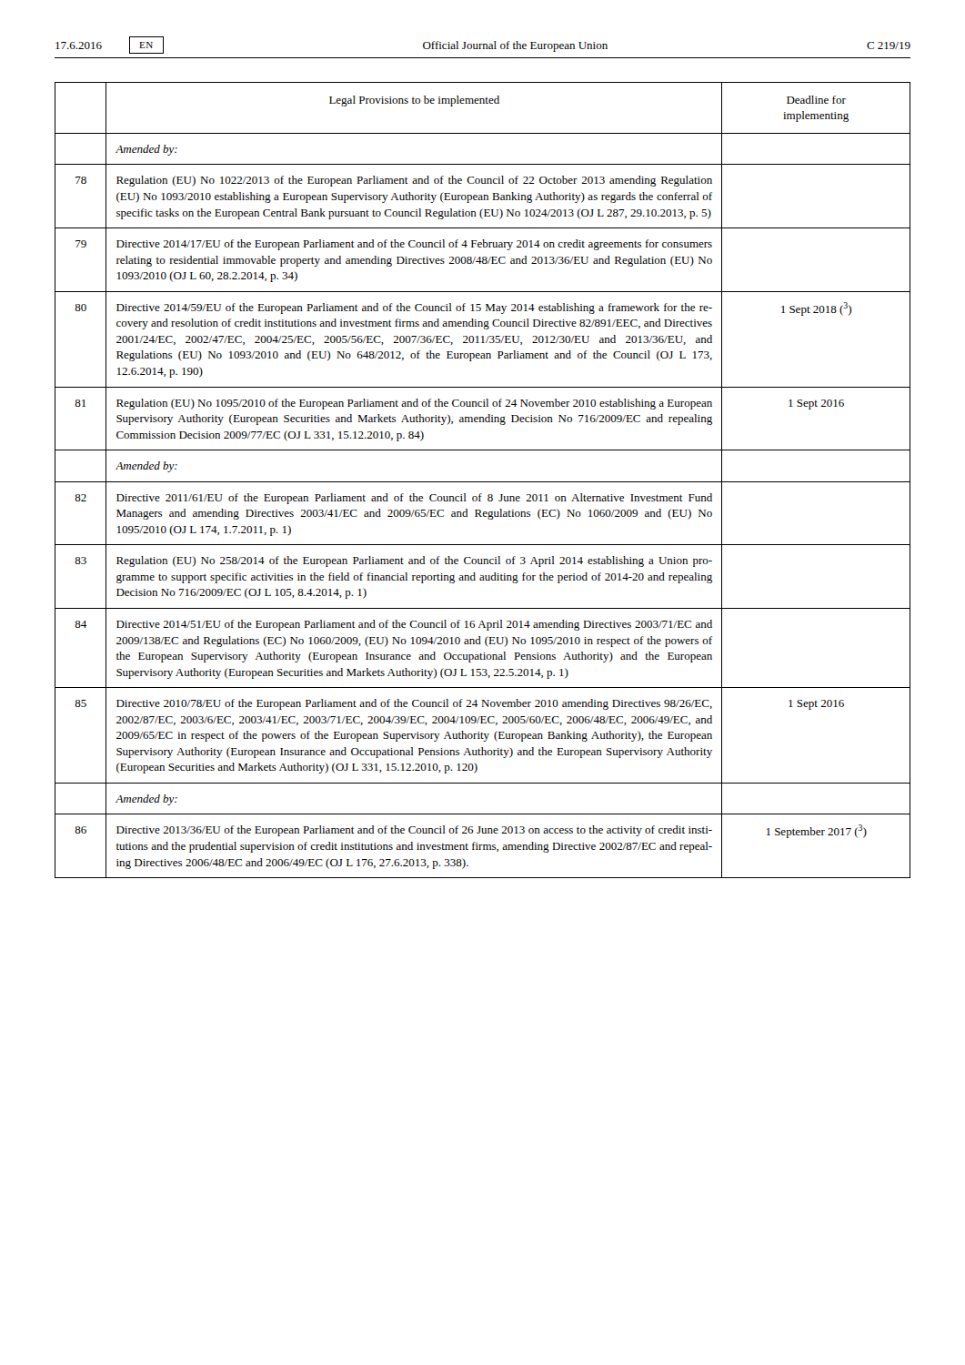17.6.2016 EN Official Journal of the European Union C 219/19
| | Legal Provisions to be implemented | Deadline for implementing |
| --- | --- | --- |
| | Amended by: | |
| 78 | Regulation (EU) No 1022/2013 of the European Parliament and of the Council of 22 October 2013 amending Regulation (EU) No 1093/2010 establishing a European Supervisory Authority (European Banking Authority) as regards the conferral of specific tasks on the European Central Bank pursuant to Council Regulation (EU) No 1024/2013 (OJ L 287, 29.10.2013, p. 5) | |
| 79 | Directive 2014/17/EU of the European Parliament and of the Council of 4 February 2014 on credit agreements for consumers relating to residential immovable property and amending Directives 2008/48/EC and 2013/36/EU and Regulation (EU) No 1093/2010 (OJ L 60, 28.2.2014, p. 34) | |
| 80 | Directive 2014/59/EU of the European Parliament and of the Council of 15 May 2014 establishing a framework for the recovery and resolution of credit institutions and investment firms and amending Council Directive 82/891/EEC, and Directives 2001/24/EC, 2002/47/EC, 2004/25/EC, 2005/56/EC, 2007/36/EC, 2011/35/EU, 2012/30/EU and 2013/36/EU, and Regulations (EU) No 1093/2010 and (EU) No 648/2012, of the European Parliament and of the Council (OJ L 173, 12.6.2014, p. 190) | 1 Sept 2018 ( 3 ) |
| 81 | Regulation (EU) No 1095/2010 of the European Parliament and of the Council of 24 November 2010 establishing a European Supervisory Authority (European Securities and Markets Authority), amending Decision No 716/2009/EC and repealing Commission Decision 2009/77/EC (OJ L 331, 15.12.2010, p. 84) | 1 Sept 2016 |
| | Amended by: | |
| 82 | Directive 2011/61/EU of the European Parliament and of the Council of 8 June 2011 on Alternative Investment Fund Managers and amending Directives 2003/41/EC and 2009/65/EC and Regulations (EC) No 1060/2009 and (EU) No 1095/2010 (OJ L 174, 1.7.2011, p. 1) | |
| 83 | Regulation (EU) No 258/2014 of the European Parliament and of the Council of 3 April 2014 establishing a Union programme to support specific activities in the field of financial reporting and auditing for the period of 2014-20 and repealing Decision No 716/2009/EC (OJ L 105, 8.4.2014, p. 1) | |
| 84 | Directive 2014/51/EU of the European Parliament and of the Council of 16 April 2014 amending Directives 2003/71/EC and 2009/138/EC and Regulations (EC) No 1060/2009, (EU) No 1094/2010 and (EU) No 1095/2010 in respect of the powers of the European Supervisory Authority (European Insurance and Occupational Pensions Authority) and the European Supervisory Authority (European Securities and Markets Authority) (OJ L 153, 22.5.2014, p. 1) | |
| 85 | Directive 2010/78/EU of the European Parliament and of the Council of 24 November 2010 amending Directives 98/26/EC, 2002/87/EC, 2003/6/EC, 2003/41/EC, 2003/71/EC, 2004/39/EC, 2004/109/EC, 2005/60/EC, 2006/48/EC, 2006/49/EC, and 2009/65/EC in respect of the powers of the European Supervisory Authority (European Banking Authority), the European Supervisory Authority (European Insurance and Occupational Pensions Authority) and the European Supervisory Authority (European Securities and Markets Authority) (OJ L 331, 15.12.2010, p. 120) | 1 Sept 2016 |
| | Amended by: | |
| 86 | Directive 2013/36/EU of the European Parliament and of the Council of 26 June 2013 on access to the activity of credit institutions and the prudential supervision of credit institutions and investment firms, amending Directive 2002/87/EC and repealing Directives 2006/48/EC and 2006/49/EC (OJ L 176, 27.6.2013, p. 338). | 1 September 2017 ( 3 ) |